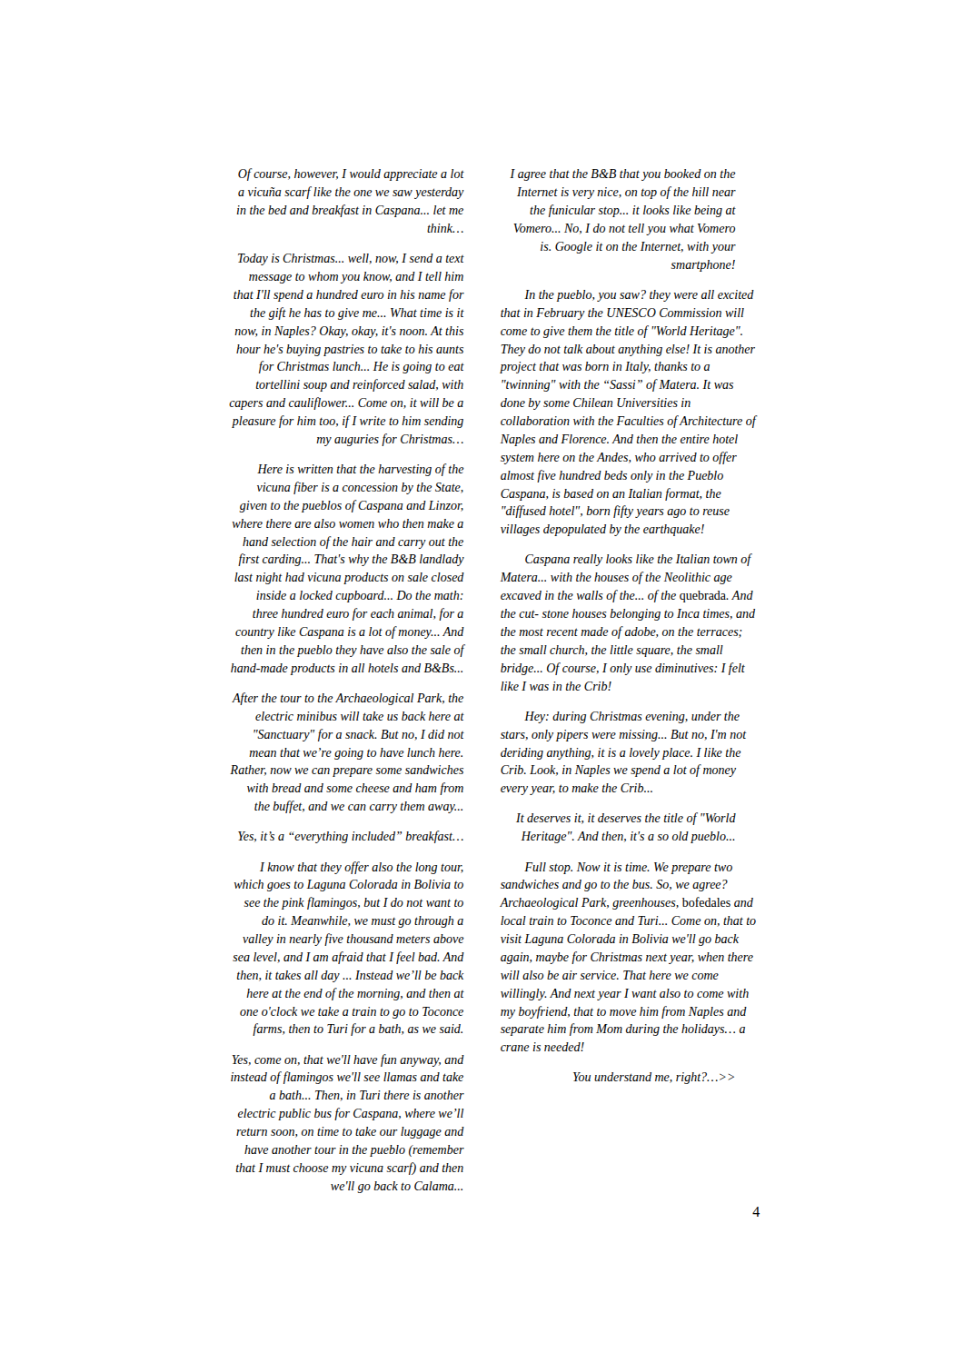Of course, however, I would appreciate a lot a vicuña scarf like the one we saw yesterday in the bed and breakfast in Caspana... let me think…
Today is Christmas... well, now, I send a text message to whom you know, and I tell him that I'll spend a hundred euro in his name for the gift he has to give me... What time is it now, in Naples? Okay, okay, it's noon. At this hour he's buying pastries to take to his aunts for Christmas lunch... He is going to eat tortellini soup and reinforced salad, with capers and cauliflower... Come on, it will be a pleasure for him too, if I write to him sending my auguries for Christmas…
Here is written that the harvesting of the vicuna fiber is a concession by the State, given to the pueblos of Caspana and Linzor, where there are also women who then make a hand selection of the hair and carry out the first carding... That's why the B&B landlady last night had vicuna products on sale closed inside a locked cupboard... Do the math: three hundred euro for each animal, for a country like Caspana is a lot of money... And then in the pueblo they have also the sale of hand-made products in all hotels and B&Bs...
After the tour to the Archaeological Park, the electric minibus will take us back here at "Sanctuary" for a snack. But no, I did not mean that we’re going to have lunch here. Rather, now we can prepare some sandwiches with bread and some cheese and ham from the buffet, and we can carry them away...
Yes, it’s a “everything included” breakfast…
I know that they offer also the long tour, which goes to Laguna Colorada in Bolivia to see the pink flamingos, but I do not want to do it. Meanwhile, we must go through a valley in nearly five thousand meters above sea level, and I am afraid that I feel bad. And then, it takes all day ... Instead we’ll be back here at the end of the morning, and then at one o'clock we take a train to go to Toconce farms, then to Turi for a bath, as we said.
Yes, come on, that we'll have fun anyway, and instead of flamingos we'll see llamas and take a bath... Then, in Turi there is another electric public bus for Caspana, where we’ll return soon, on time to take our luggage and have another tour in the pueblo (remember that I must choose my vicuna scarf) and then we'll go back to Calama...
I agree that the B&B that you booked on the Internet is very nice, on top of the hill near the funicular stop... it looks like being at Vomero... No, I do not tell you what Vomero is. Google it on the Internet, with your smartphone!
In the pueblo, you saw? they were all excited that in February the UNESCO Commission will come to give them the title of "World Heritage". They do not talk about anything else! It is another project that was born in Italy, thanks to a "twinning" with the “Sassi” of Matera. It was done by some Chilean Universities in collaboration with the Faculties of Architecture of Naples and Florence. And then the entire hotel system here on the Andes, who arrived to offer almost five hundred beds only in the Pueblo Caspana, is based on an Italian format, the "diffused hotel", born fifty years ago to reuse villages depopulated by the earthquake!
Caspana really looks like the Italian town of Matera... with the houses of the Neolithic age excaved in the walls of the... of the quebrada. And the cut- stone houses belonging to Inca times, and the most recent made of adobe, on the terraces; the small church, the little square, the small bridge... Of course, I only use diminutives: I felt like I was in the Crib!
Hey: during Christmas evening, under the stars, only pipers were missing... But no, I'm not deriding anything, it is a lovely place. I like the Crib. Look, in Naples we spend a lot of money every year, to make the Crib...
It deserves it, it deserves the title of "World Heritage". And then, it's a so old pueblo...
Full stop. Now it is time. We prepare two sandwiches and go to the bus. So, we agree? Archaeological Park, greenhouses, bofedales and local train to Toconce and Turi... Come on, that to visit Laguna Colorada in Bolivia we'll go back again, maybe for Christmas next year, when there will also be air service. That here we come willingly. And next year I want also to come with my boyfriend, that to move him from Naples and separate him from Mom during the holidays… a crane is needed!
You understand me, right?…>>
4